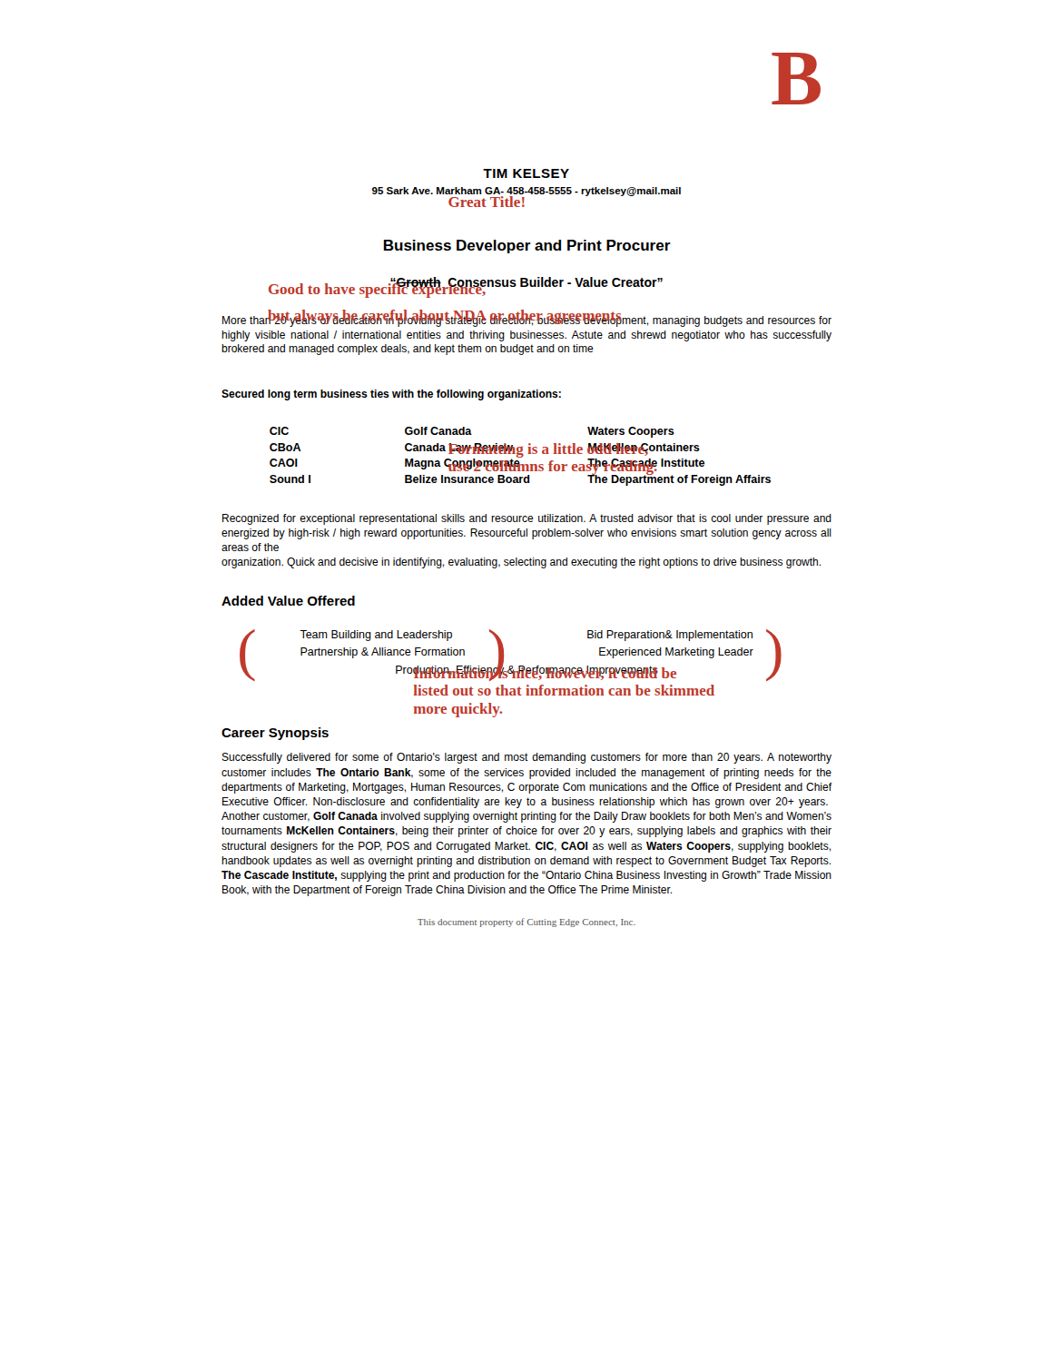Β
TIM KELSEY
95 Sark Ave. Markham GA- 458-458-5555 - rytkelsey@mail.mail
Business Developer and Print Procurer
“Growth Consensus Builder - Value Creator”
More than 20 years of dedication in providing strategic direction, business development, managing budgets and resources for highly visible national / international entities and thriving businesses. Astute and shrewd negotiator who has successfully brokered and managed complex deals, and kept them on budget and on time
Secured long term business ties with the following organizations:
CIC CBoA CAOI Sound I
Golf Canada Canada Law Review Magna Conglomerate Belize Insurance Board
Waters Coopers McKellen Containers The Cascade Institute The Department of Foreign Affairs
Recognized for exceptional representational skills and resource utilization. A trusted advisor that is cool under pressure and energized by high-risk / high reward opportunities. Resourceful problem-solver who envisions smart solution gency across all areas of the
organization. Quick and decisive in identifying, evaluating, selecting and executing the right options to drive business growth.
Added Value Offered
( ) )
Team Building and Leadership Bid Preparation& Implementation
Partnership & Alliance Formation Experienced Marketing Leader
Production, Efficiency & Performance Improvements
Career Synopsis
Successfully delivered for some of Ontario's largest and most demanding customers for more than 20 years. A noteworthy customer includes The Ontario Bank, some of the services provided included the management of printing needs for the departments of Marketing, Mortgages, Human Resources, C orporate Com munications and the Office of President and Chief Executive Officer. Non-disclosure and confidentiality are key to a business relationship which has grown over 20+ years. Another customer, Golf Canada involved supplying overnight printing for the Daily Draw booklets for both Men’s and Women’s tournaments McKellen Containers, being their printer of choice for over 20 y ears, supplying labels and graphics with their structural designers for the POP, POS and Corrugated Market. CIC, CAOI as well as Waters Coopers, supplying booklets, handbook updates as well as overnight printing and distribution on demand with respect to Government Budget Tax Reports. The Cascade Institute, supplying the print and production for the “Ontario China Business Investing in Growth” Trade Mission Book, with the Department of Foreign Trade China Division and the Office The Prime Minister.
Great Title!
Good to have specific experience,
but always be careful about NDA or other agreements
Formatting is a little odd here,
use 2 collumns for easy reading.
Information is nice, however, it could be
listed out so that information can be skimmed
more quickly.
This document property of Cutting Edge Connect, Inc.